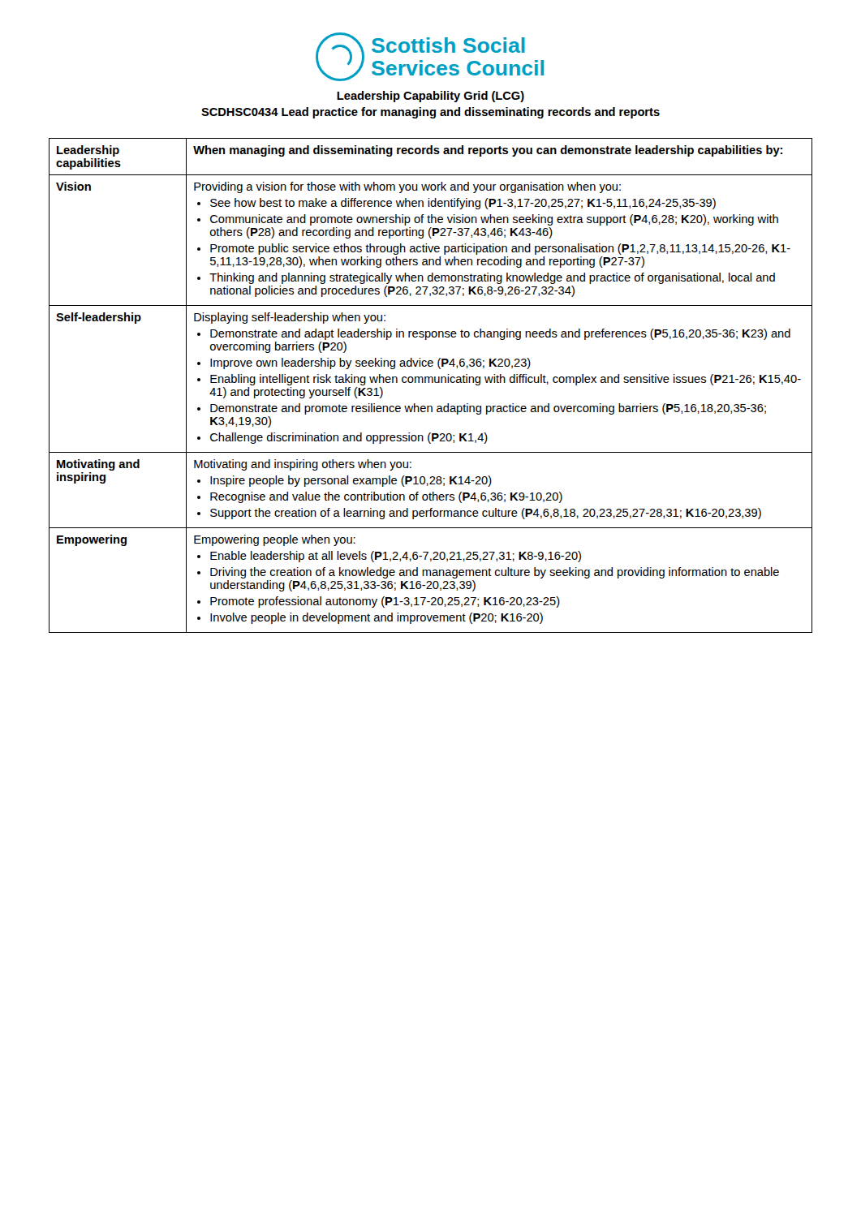Scottish Social
Services Council
Leadership Capability Grid (LCG)
SCDHSC0434 Lead practice for managing and disseminating records and reports
| Leadership capabilities | When managing and disseminating records and reports you can demonstrate leadership capabilities by: |
| --- | --- |
| Vision | Providing a vision for those with whom you work and your organisation when you: See how best to make a difference when identifying ( P 1-3,17-20,25,27; K 1-5,11,16,24-25,35-39) Communicate and promote ownership of the vision when seeking extra support ( P 4,6,28; K 20), working with others ( P 28) and recording and reporting ( P 27-37,43,46; K 43-46) Promote public service ethos through active participation and personalisation ( P 1,2,7,8,11,13,14,15,20-26, K 1-5,11,13-19,28,30), when working others and when recoding and reporting ( P 27-37) Thinking and planning strategically when demonstrating knowledge and practice of organisational, local and national policies and procedures ( P 26, 27,32,37; K 6,8-9,26-27,32-34) |
| Self-leadership | Displaying self-leadership when you: Demonstrate and adapt leadership in response to changing needs and preferences ( P 5,16,20,35-36; K 23) and overcoming barriers ( P 20) Improve own leadership by seeking advice ( P 4,6,36; K 20,23) Enabling intelligent risk taking when communicating with difficult, complex and sensitive issues ( P 21-26; K 15,40-41) and protecting yourself ( K 31) Demonstrate and promote resilience when adapting practice and overcoming barriers ( P 5,16,18,20,35-36; K 3,4,19,30) Challenge discrimination and oppression ( P 20; K 1,4) |
| Motivating and inspiring | Motivating and inspiring others when you: Inspire people by personal example ( P 10,28; K 14-20) Recognise and value the contribution of others ( P 4,6,36; K 9-10,20) Support the creation of a learning and performance culture ( P 4,6,8,18, 20,23,25,27-28,31; K 16-20,23,39) |
| Empowering | Empowering people when you: Enable leadership at all levels ( P 1,2,4,6-7,20,21,25,27,31; K 8-9,16-20) Driving the creation of a knowledge and management culture by seeking and providing information to enable understanding ( P 4,6,8,25,31,33-36; K 16-20,23,39) Promote professional autonomy ( P 1-3,17-20,25,27; K 16-20,23-25) Involve people in development and improvement ( P 20; K 16-20) |